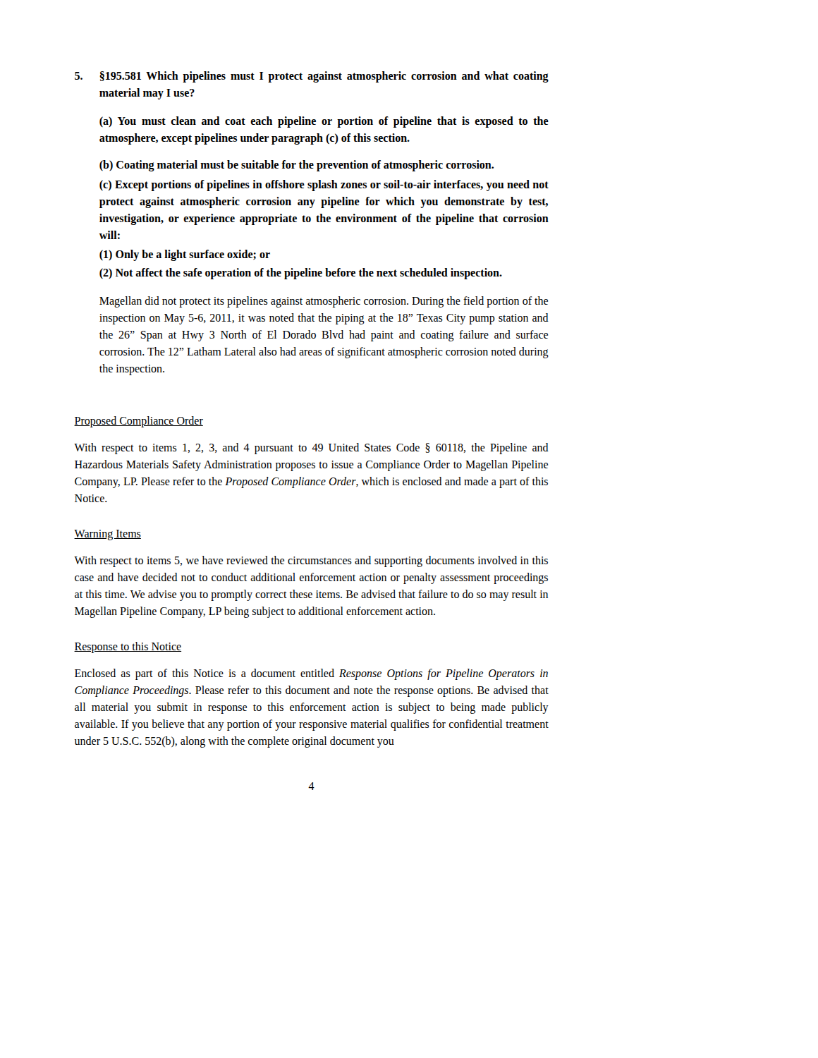5.
§195.581 Which pipelines must I protect against atmospheric corrosion and what coating material may I use?
(a) You must clean and coat each pipeline or portion of pipeline that is exposed to the atmosphere, except pipelines under paragraph (c) of this section.
(b) Coating material must be suitable for the prevention of atmospheric corrosion.
(c) Except portions of pipelines in offshore splash zones or soil-to-air interfaces, you need not protect against atmospheric corrosion any pipeline for which you demonstrate by test, investigation, or experience appropriate to the environment of the pipeline that corrosion will:
(1) Only be a light surface oxide; or
(2) Not affect the safe operation of the pipeline before the next scheduled inspection.
Magellan did not protect its pipelines against atmospheric corrosion. During the field portion of the inspection on May 5-6, 2011, it was noted that the piping at the 18” Texas City pump station and the 26” Span at Hwy 3 North of El Dorado Blvd had paint and coating failure and surface corrosion. The 12” Latham Lateral also had areas of significant atmospheric corrosion noted during the inspection.
Proposed Compliance Order
With respect to items 1, 2, 3, and 4 pursuant to 49 United States Code § 60118, the Pipeline and Hazardous Materials Safety Administration proposes to issue a Compliance Order to Magellan Pipeline Company, LP. Please refer to the Proposed Compliance Order, which is enclosed and made a part of this Notice.
Warning Items
With respect to items 5, we have reviewed the circumstances and supporting documents involved in this case and have decided not to conduct additional enforcement action or penalty assessment proceedings at this time. We advise you to promptly correct these items. Be advised that failure to do so may result in Magellan Pipeline Company, LP being subject to additional enforcement action.
Response to this Notice
Enclosed as part of this Notice is a document entitled Response Options for Pipeline Operators in Compliance Proceedings. Please refer to this document and note the response options. Be advised that all material you submit in response to this enforcement action is subject to being made publicly available. If you believe that any portion of your responsive material qualifies for confidential treatment under 5 U.S.C. 552(b), along with the complete original document you
4